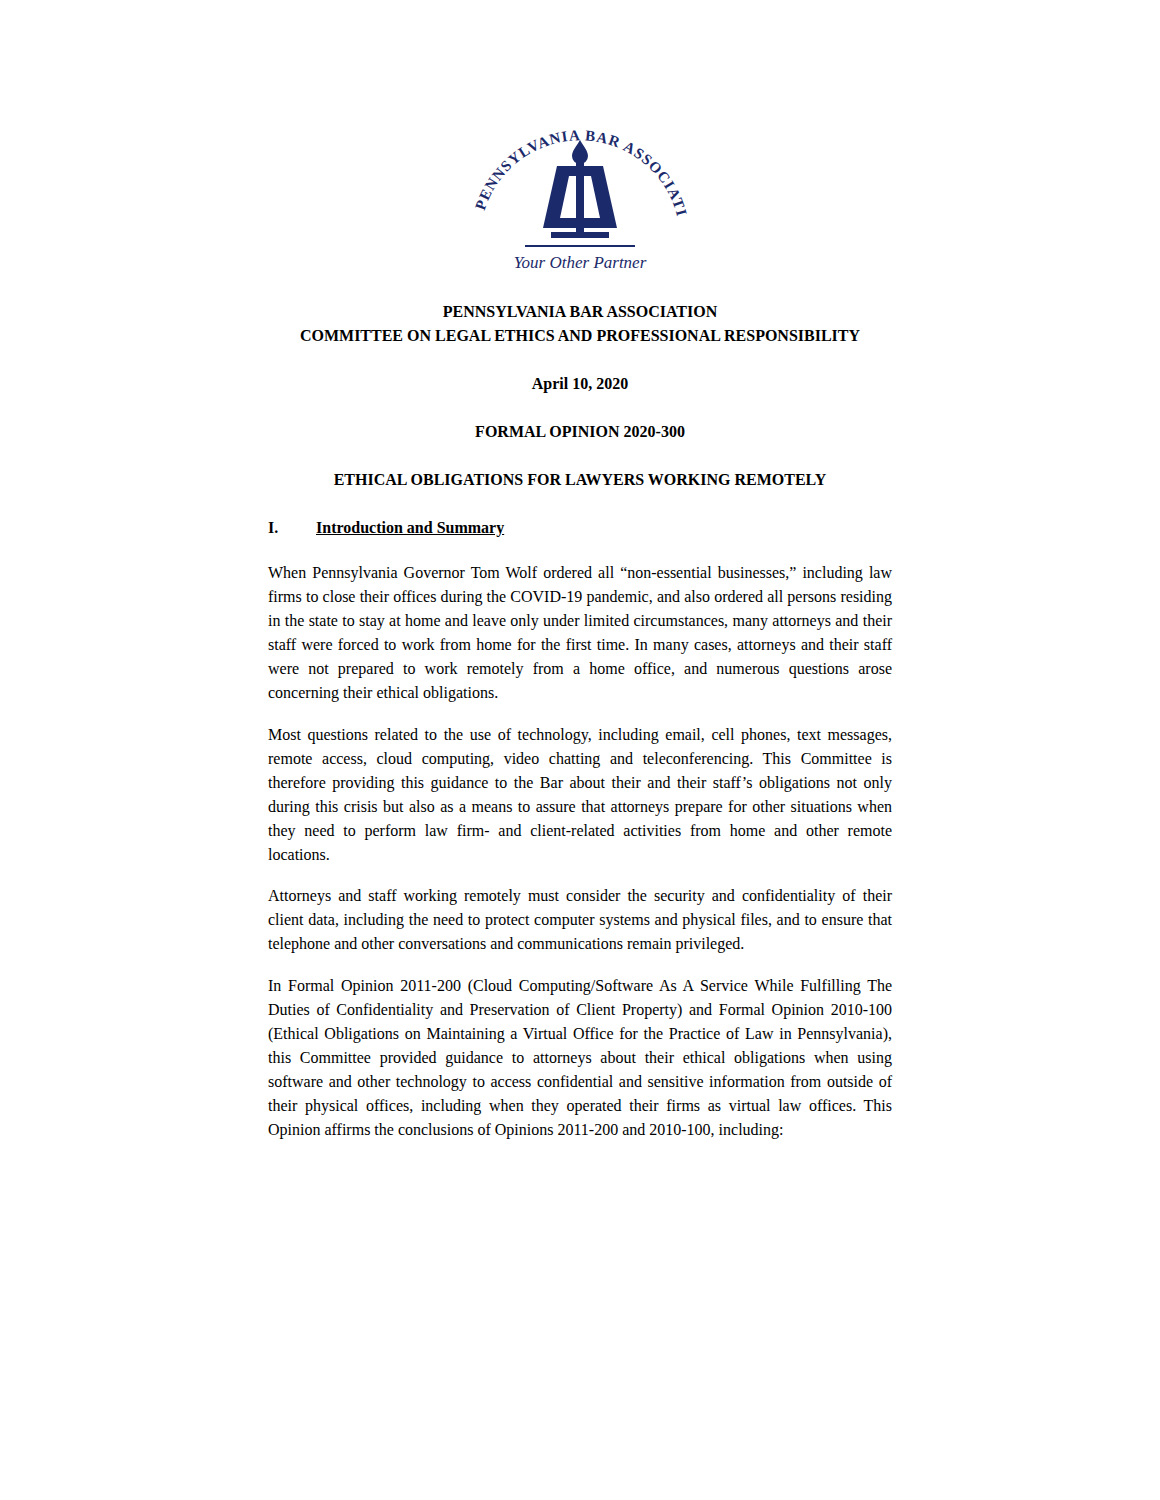PENNSYLVANIA BAR ASSOCIATION Your Other Partner
Pennsylvania Bar Association
Committee on Legal Ethics and Professional Responsibility
April 10, 2020
FORMAL OPINION 2020-300
Ethical Obligations for Lawyers Working Remotely
I. Introduction and Summary
When Pennsylvania Governor Tom Wolf ordered all “non-essential businesses,” including law firms to close their offices during the COVID-19 pandemic, and also ordered all persons residing in the state to stay at home and leave only under limited circumstances, many attorneys and their staff were forced to work from home for the first time. In many cases, attorneys and their staff were not prepared to work remotely from a home office, and numerous questions arose concerning their ethical obligations.
Most questions related to the use of technology, including email, cell phones, text messages, remote access, cloud computing, video chatting and teleconferencing. This Committee is therefore providing this guidance to the Bar about their and their staff’s obligations not only during this crisis but also as a means to assure that attorneys prepare for other situations when they need to perform law firm- and client-related activities from home and other remote locations.
Attorneys and staff working remotely must consider the security and confidentiality of their client data, including the need to protect computer systems and physical files, and to ensure that telephone and other conversations and communications remain privileged.
In Formal Opinion 2011-200 (Cloud Computing/Software As A Service While Fulfilling The Duties of Confidentiality and Preservation of Client Property) and Formal Opinion 2010-100 (Ethical Obligations on Maintaining a Virtual Office for the Practice of Law in Pennsylvania), this Committee provided guidance to attorneys about their ethical obligations when using software and other technology to access confidential and sensitive information from outside of their physical offices, including when they operated their firms as virtual law offices. This Opinion affirms the conclusions of Opinions 2011-200 and 2010-100, including: